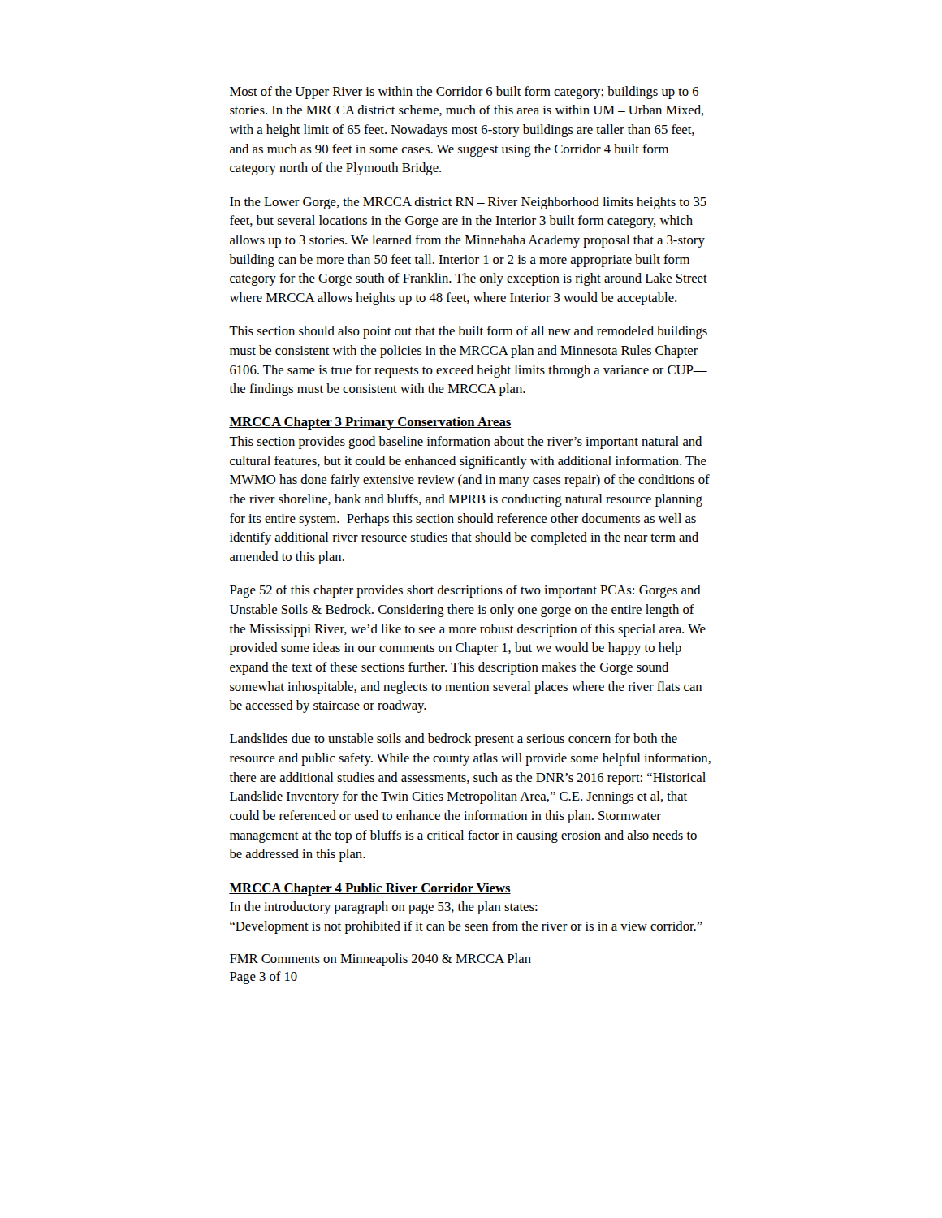Most of the Upper River is within the Corridor 6 built form category; buildings up to 6 stories. In the MRCCA district scheme, much of this area is within UM – Urban Mixed, with a height limit of 65 feet. Nowadays most 6-story buildings are taller than 65 feet, and as much as 90 feet in some cases. We suggest using the Corridor 4 built form category north of the Plymouth Bridge.
In the Lower Gorge, the MRCCA district RN – River Neighborhood limits heights to 35 feet, but several locations in the Gorge are in the Interior 3 built form category, which allows up to 3 stories. We learned from the Minnehaha Academy proposal that a 3-story building can be more than 50 feet tall. Interior 1 or 2 is a more appropriate built form category for the Gorge south of Franklin. The only exception is right around Lake Street where MRCCA allows heights up to 48 feet, where Interior 3 would be acceptable.
This section should also point out that the built form of all new and remodeled buildings must be consistent with the policies in the MRCCA plan and Minnesota Rules Chapter 6106. The same is true for requests to exceed height limits through a variance or CUP—the findings must be consistent with the MRCCA plan.
MRCCA Chapter 3 Primary Conservation Areas
This section provides good baseline information about the river’s important natural and cultural features, but it could be enhanced significantly with additional information. The MWMO has done fairly extensive review (and in many cases repair) of the conditions of the river shoreline, bank and bluffs, and MPRB is conducting natural resource planning for its entire system. Perhaps this section should reference other documents as well as identify additional river resource studies that should be completed in the near term and amended to this plan.
Page 52 of this chapter provides short descriptions of two important PCAs: Gorges and Unstable Soils & Bedrock. Considering there is only one gorge on the entire length of the Mississippi River, we’d like to see a more robust description of this special area. We provided some ideas in our comments on Chapter 1, but we would be happy to help expand the text of these sections further. This description makes the Gorge sound somewhat inhospitable, and neglects to mention several places where the river flats can be accessed by staircase or roadway.
Landslides due to unstable soils and bedrock present a serious concern for both the resource and public safety. While the county atlas will provide some helpful information, there are additional studies and assessments, such as the DNR’s 2016 report: “Historical Landslide Inventory for the Twin Cities Metropolitan Area,” C.E. Jennings et al, that could be referenced or used to enhance the information in this plan. Stormwater management at the top of bluffs is a critical factor in causing erosion and also needs to be addressed in this plan.
MRCCA Chapter 4 Public River Corridor Views
In the introductory paragraph on page 53, the plan states:
“Development is not prohibited if it can be seen from the river or is in a view corridor.”
FMR Comments on Minneapolis 2040 & MRCCA Plan
Page 3 of 10